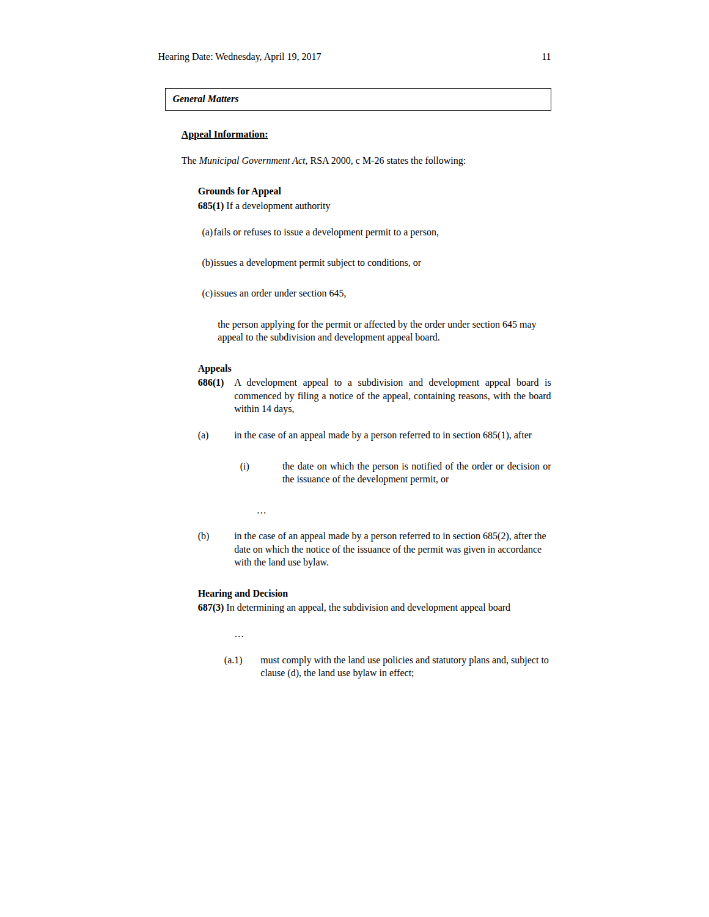Hearing Date: Wednesday, April 19, 2017
11
General Matters
Appeal Information:
The Municipal Government Act, RSA 2000, c M-26 states the following:
Grounds for Appeal
685(1) If a development authority
(a)
fails or refuses to issue a development permit to a person,
(b)
issues a development permit subject to conditions, or
(c)
issues an order under section 645,
the person applying for the permit or affected by the order under section 645 may appeal to the subdivision and development appeal board.
Appeals
686(1)
A development appeal to a subdivision and development appeal board is commenced by filing a notice of the appeal, containing reasons, with the board within 14 days,
(a)
in the case of an appeal made by a person referred to in section 685(1), after
(i)
the date on which the person is notified of the order or decision or the issuance of the development permit, or
…
(b)
in the case of an appeal made by a person referred to in section 685(2), after the date on which the notice of the issuance of the permit was given in accordance with the land use bylaw.
Hearing and Decision
687(3) In determining an appeal, the subdivision and development appeal board
…
(a.1)
must comply with the land use policies and statutory plans and, subject to clause (d), the land use bylaw in effect;